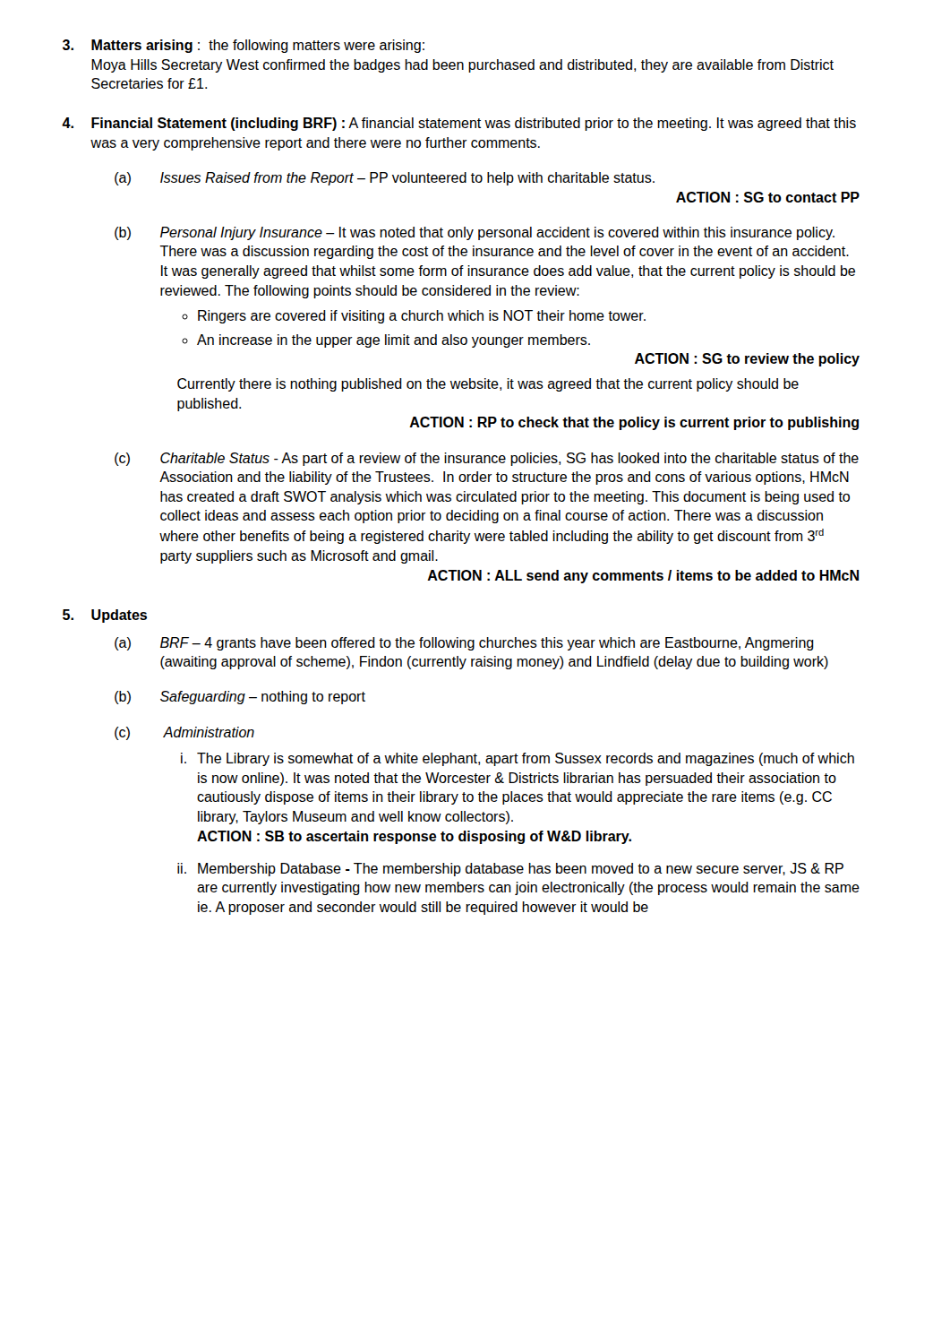Matters arising : the following matters were arising:
Moya Hills Secretary West confirmed the badges had been purchased and distributed, they are available from District Secretaries for £1.
Financial Statement (including BRF) : A financial statement was distributed prior to the meeting. It was agreed that this was a very comprehensive report and there were no further comments.
(a)
Issues Raised from the Report – PP volunteered to help with charitable status. ACTION : SG to contact PP
(b)
Personal Injury Insurance – It was noted that only personal accident is covered within this insurance policy. There was a discussion regarding the cost of the insurance and the level of cover in the event of an accident. It was generally agreed that whilst some form of insurance does add value, that the current policy is should be reviewed. The following points should be considered in the review:
Ringers are covered if visiting a church which is NOT their home tower.
An increase in the upper age limit and also younger members. ACTION : SG to review the policy
Currently there is nothing published on the website, it was agreed that the current policy should be published.
ACTION : RP to check that the policy is current prior to publishing
(c)
Charitable Status - As part of a review of the insurance policies, SG has looked into the charitable status of the Association and the liability of the Trustees. In order to structure the pros and cons of various options, HMcN has created a draft SWOT analysis which was circulated prior to the meeting. This document is being used to collect ideas and assess each option prior to deciding on a final course of action. There was a discussion where other benefits of being a registered charity were tabled including the ability to get discount from 3rd party suppliers such as Microsoft and gmail. ACTION : ALL send any comments / items to be added to HMcN
Updates
(a)
BRF – 4 grants have been offered to the following churches this year which are Eastbourne, Angmering (awaiting approval of scheme), Findon (currently raising money) and Lindfield (delay due to building work)
(b)
Safeguarding – nothing to report
(c)
Administration
The Library is somewhat of a white elephant, apart from Sussex records and magazines (much of which is now online). It was noted that the Worcester & Districts librarian has persuaded their association to cautiously dispose of items in their library to the places that would appreciate the rare items (e.g. CC library, Taylors Museum and well know collectors). ACTION : SB to ascertain response to disposing of W&D library.
Membership Database - The membership database has been moved to a new secure server, JS & RP are currently investigating how new members can join electronically (the process would remain the same ie. A proposer and seconder would still be required however it would be